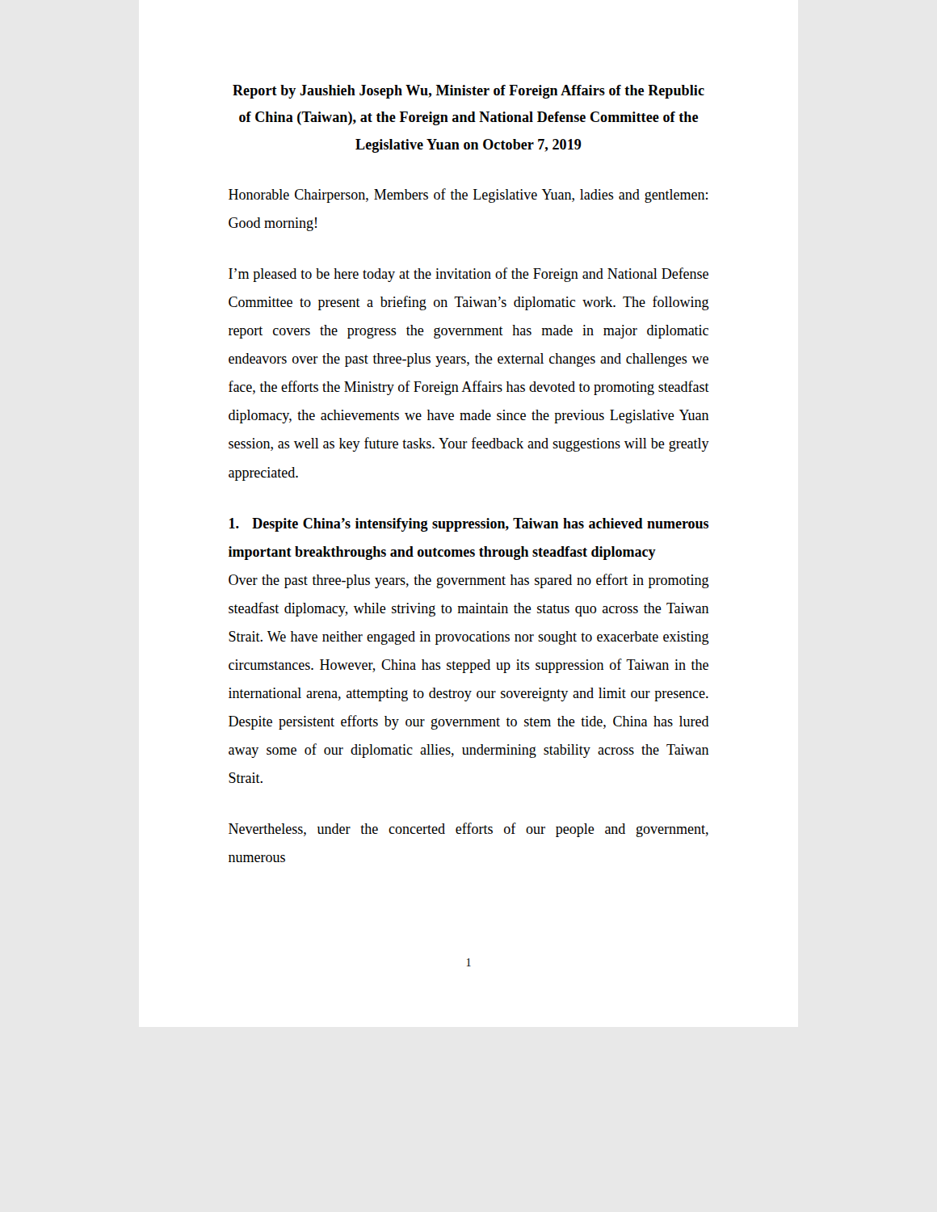Report by Jaushieh Joseph Wu, Minister of Foreign Affairs of the Republic of China (Taiwan), at the Foreign and National Defense Committee of the Legislative Yuan on October 7, 2019
Honorable Chairperson, Members of the Legislative Yuan, ladies and gentlemen: Good morning!
I’m pleased to be here today at the invitation of the Foreign and National Defense Committee to present a briefing on Taiwan’s diplomatic work. The following report covers the progress the government has made in major diplomatic endeavors over the past three-plus years, the external changes and challenges we face, the efforts the Ministry of Foreign Affairs has devoted to promoting steadfast diplomacy, the achievements we have made since the previous Legislative Yuan session, as well as key future tasks. Your feedback and suggestions will be greatly appreciated.
1. Despite China’s intensifying suppression, Taiwan has achieved numerous important breakthroughs and outcomes through steadfast diplomacy
Over the past three-plus years, the government has spared no effort in promoting steadfast diplomacy, while striving to maintain the status quo across the Taiwan Strait. We have neither engaged in provocations nor sought to exacerbate existing circumstances. However, China has stepped up its suppression of Taiwan in the international arena, attempting to destroy our sovereignty and limit our presence. Despite persistent efforts by our government to stem the tide, China has lured away some of our diplomatic allies, undermining stability across the Taiwan Strait.
Nevertheless, under the concerted efforts of our people and government, numerous
1